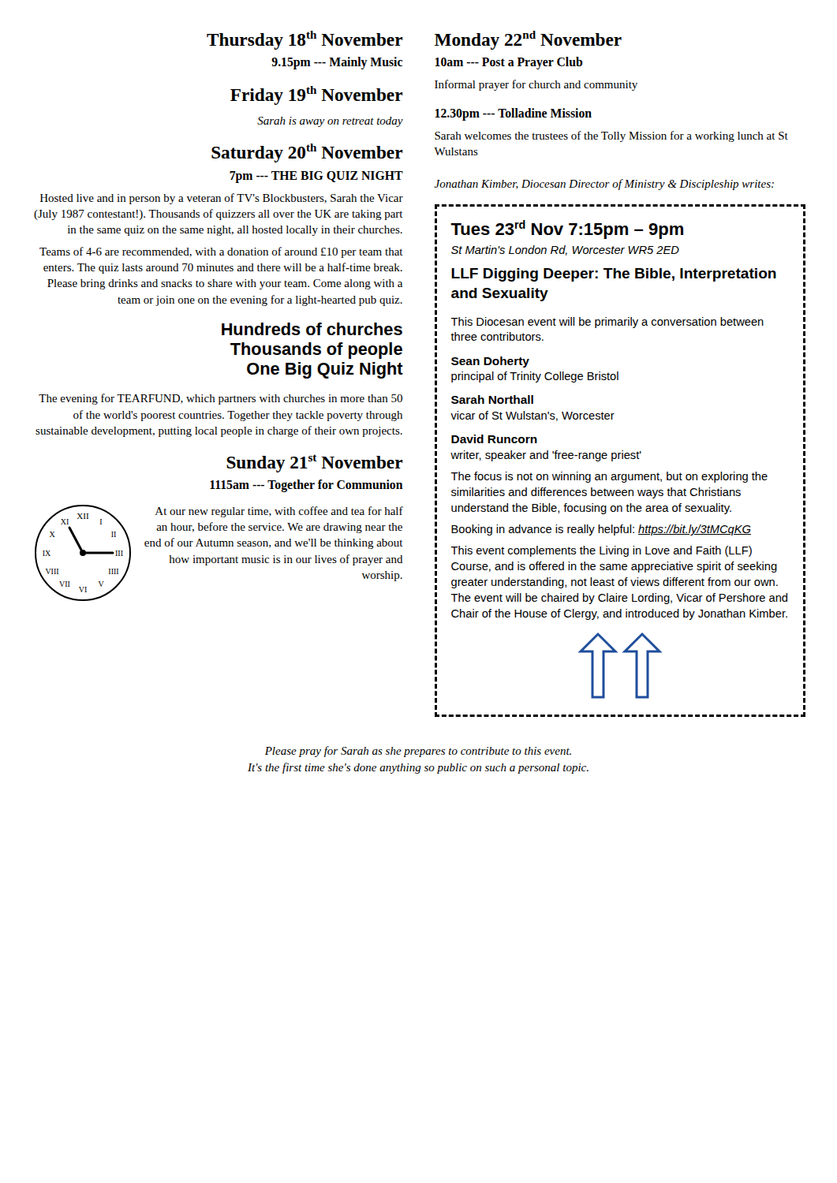Thursday 18th November
9.15pm --- Mainly Music
Friday 19th November
Sarah is away on retreat today
Saturday 20th November
7pm --- THE BIG QUIZ NIGHT
Hosted live and in person by a veteran of TV's Blockbusters, Sarah the Vicar (July 1987 contestant!). Thousands of quizzers all over the UK are taking part in the same quiz on the same night, all hosted locally in their churches.
Teams of 4-6 are recommended, with a donation of around £10 per team that enters. The quiz lasts around 70 minutes and there will be a half-time break. Please bring drinks and snacks to share with your team. Come along with a team or join one on the evening for a light-hearted pub quiz.
Hundreds of churches
Thousands of people
One Big Quiz Night
The evening for TEARFUND, which partners with churches in more than 50 of the world's poorest countries. Together they tackle poverty through sustainable development, putting local people in charge of their own projects.
Sunday 21st November
1115am --- Together for Communion
XII I II III IIII V VI VII VIII IX X XI
At our new regular time, with coffee and tea for half an hour, before the service. We are drawing near the end of our Autumn season, and we'll be thinking about how important music is in our lives of prayer and worship.
Monday 22nd November
10am --- Post a Prayer Club
Informal prayer for church and community
12.30pm --- Tolladine Mission
Sarah welcomes the trustees of the Tolly Mission for a working lunch at St Wulstans
Jonathan Kimber, Diocesan Director of Ministry & Discipleship writes:
Tues 23rd Nov 7:15pm – 9pm
St Martin's London Rd, Worcester WR5 2ED
LLF Digging Deeper: The Bible, Interpretation and Sexuality
This Diocesan event will be primarily a conversation between three contributors.
Sean Doherty
principal of Trinity College Bristol
Sarah Northall
vicar of St Wulstan's, Worcester
David Runcorn
writer, speaker and 'free-range priest'
The focus is not on winning an argument, but on exploring the similarities and differences between ways that Christians understand the Bible, focusing on the area of sexuality.
Booking in advance is really helpful: https://bit.ly/3tMCqKG
This event complements the Living in Love and Faith (LLF) Course, and is offered in the same appreciative spirit of seeking greater understanding, not least of views different from our own. The event will be chaired by Claire Lording, Vicar of Pershore and Chair of the House of Clergy, and introduced by Jonathan Kimber.
Please pray for Sarah as she prepares to contribute to this event.
It's the first time she's done anything so public on such a personal topic.